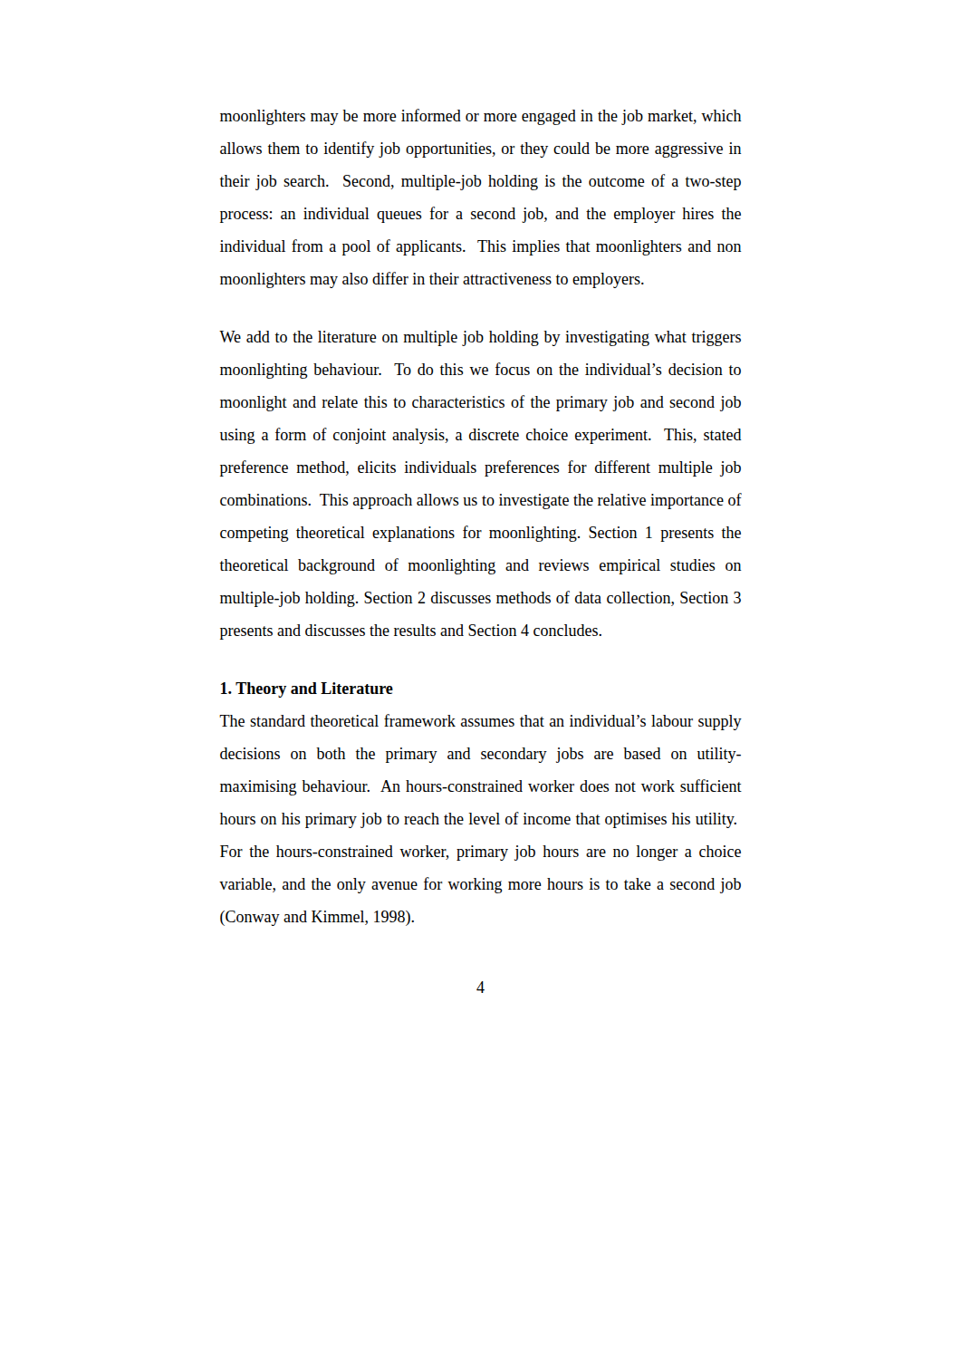moonlighters may be more informed or more engaged in the job market, which allows them to identify job opportunities, or they could be more aggressive in their job search. Second, multiple-job holding is the outcome of a two-step process: an individual queues for a second job, and the employer hires the individual from a pool of applicants. This implies that moonlighters and non moonlighters may also differ in their attractiveness to employers.
We add to the literature on multiple job holding by investigating what triggers moonlighting behaviour. To do this we focus on the individual’s decision to moonlight and relate this to characteristics of the primary job and second job using a form of conjoint analysis, a discrete choice experiment. This, stated preference method, elicits individuals preferences for different multiple job combinations. This approach allows us to investigate the relative importance of competing theoretical explanations for moonlighting. Section 1 presents the theoretical background of moonlighting and reviews empirical studies on multiple-job holding. Section 2 discusses methods of data collection, Section 3 presents and discusses the results and Section 4 concludes.
1. Theory and Literature
The standard theoretical framework assumes that an individual’s labour supply decisions on both the primary and secondary jobs are based on utility-maximising behaviour. An hours-constrained worker does not work sufficient hours on his primary job to reach the level of income that optimises his utility. For the hours-constrained worker, primary job hours are no longer a choice variable, and the only avenue for working more hours is to take a second job (Conway and Kimmel, 1998).
4